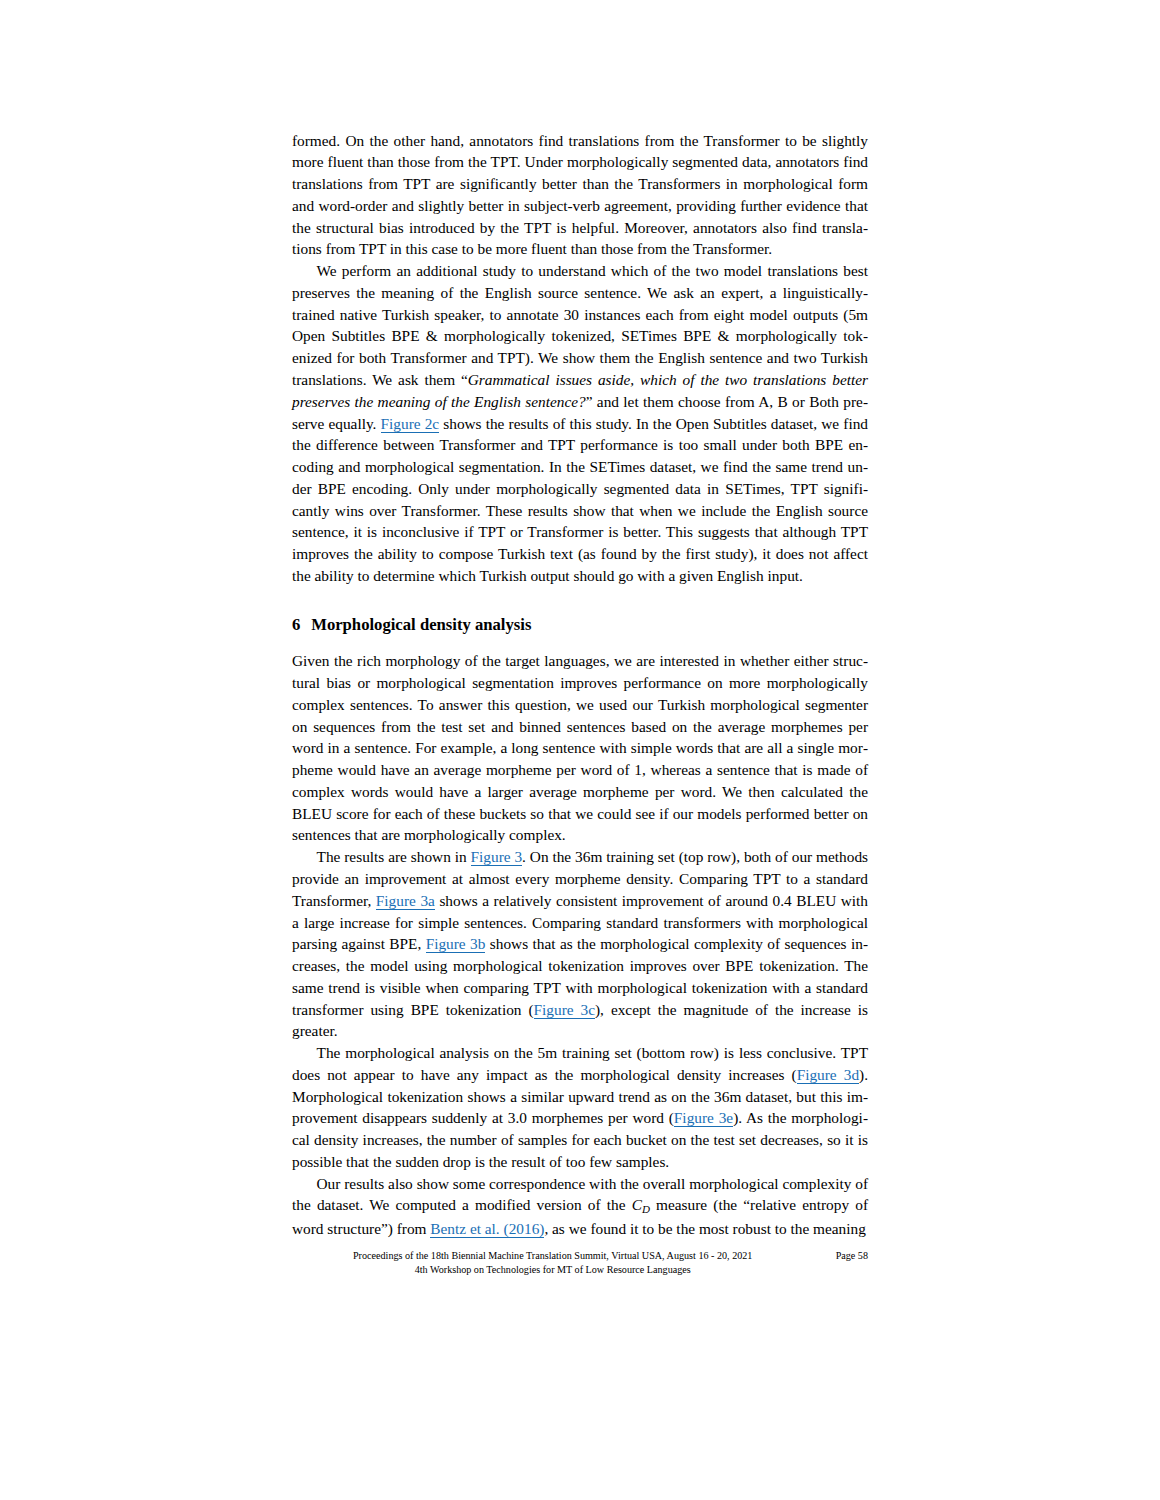formed. On the other hand, annotators find translations from the Transformer to be slightly more fluent than those from the TPT. Under morphologically segmented data, annotators find translations from TPT are significantly better than the Transformers in morphological form and word-order and slightly better in subject-verb agreement, providing further evidence that the structural bias introduced by the TPT is helpful. Moreover, annotators also find translations from TPT in this case to be more fluent than those from the Transformer.
We perform an additional study to understand which of the two model translations best preserves the meaning of the English source sentence. We ask an expert, a linguistically-trained native Turkish speaker, to annotate 30 instances each from eight model outputs (5m Open Subtitles BPE & morphologically tokenized, SETimes BPE & morphologically tokenized for both Transformer and TPT). We show them the English sentence and two Turkish translations. We ask them “Grammatical issues aside, which of the two translations better preserves the meaning of the English sentence?” and let them choose from A, B or Both preserve equally. Figure 2c shows the results of this study. In the Open Subtitles dataset, we find the difference between Transformer and TPT performance is too small under both BPE encoding and morphological segmentation. In the SETimes dataset, we find the same trend under BPE encoding. Only under morphologically segmented data in SETimes, TPT significantly wins over Transformer. These results show that when we include the English source sentence, it is inconclusive if TPT or Transformer is better. This suggests that although TPT improves the ability to compose Turkish text (as found by the first study), it does not affect the ability to determine which Turkish output should go with a given English input.
6 Morphological density analysis
Given the rich morphology of the target languages, we are interested in whether either structural bias or morphological segmentation improves performance on more morphologically complex sentences. To answer this question, we used our Turkish morphological segmenter on sequences from the test set and binned sentences based on the average morphemes per word in a sentence. For example, a long sentence with simple words that are all a single morpheme would have an average morpheme per word of 1, whereas a sentence that is made of complex words would have a larger average morpheme per word. We then calculated the BLEU score for each of these buckets so that we could see if our models performed better on sentences that are morphologically complex.
The results are shown in Figure 3. On the 36m training set (top row), both of our methods provide an improvement at almost every morpheme density. Comparing TPT to a standard Transformer, Figure 3a shows a relatively consistent improvement of around 0.4 BLEU with a large increase for simple sentences. Comparing standard transformers with morphological parsing against BPE, Figure 3b shows that as the morphological complexity of sequences increases, the model using morphological tokenization improves over BPE tokenization. The same trend is visible when comparing TPT with morphological tokenization with a standard transformer using BPE tokenization (Figure 3c), except the magnitude of the increase is greater.
The morphological analysis on the 5m training set (bottom row) is less conclusive. TPT does not appear to have any impact as the morphological density increases (Figure 3d). Morphological tokenization shows a similar upward trend as on the 36m dataset, but this improvement disappears suddenly at 3.0 morphemes per word (Figure 3e). As the morphological density increases, the number of samples for each bucket on the test set decreases, so it is possible that the sudden drop is the result of too few samples.
Our results also show some correspondence with the overall morphological complexity of the dataset. We computed a modified version of the CD measure (the “relative entropy of word structure”) from Bentz et al. (2016), as we found it to be the most robust to the meaning
Proceedings of the 18th Biennial Machine Translation Summit, Virtual USA, August 16 - 20, 2021
4th Workshop on Technologies for MT of Low Resource Languages
Page 58